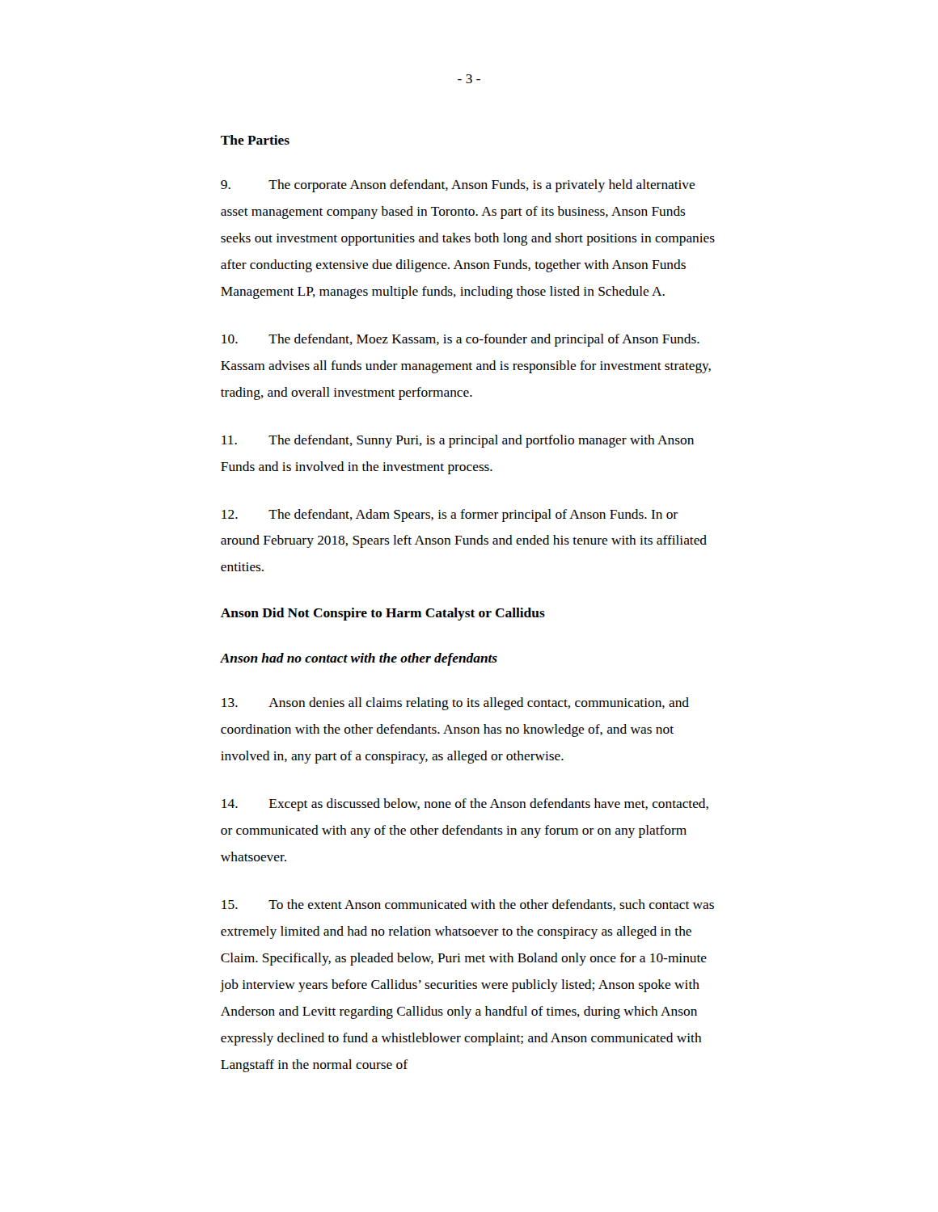- 3 -
The Parties
9. The corporate Anson defendant, Anson Funds, is a privately held alternative asset management company based in Toronto. As part of its business, Anson Funds seeks out investment opportunities and takes both long and short positions in companies after conducting extensive due diligence. Anson Funds, together with Anson Funds Management LP, manages multiple funds, including those listed in Schedule A.
10. The defendant, Moez Kassam, is a co-founder and principal of Anson Funds. Kassam advises all funds under management and is responsible for investment strategy, trading, and overall investment performance.
11. The defendant, Sunny Puri, is a principal and portfolio manager with Anson Funds and is involved in the investment process.
12. The defendant, Adam Spears, is a former principal of Anson Funds. In or around February 2018, Spears left Anson Funds and ended his tenure with its affiliated entities.
Anson Did Not Conspire to Harm Catalyst or Callidus
Anson had no contact with the other defendants
13. Anson denies all claims relating to its alleged contact, communication, and coordination with the other defendants. Anson has no knowledge of, and was not involved in, any part of a conspiracy, as alleged or otherwise.
14. Except as discussed below, none of the Anson defendants have met, contacted, or communicated with any of the other defendants in any forum or on any platform whatsoever.
15. To the extent Anson communicated with the other defendants, such contact was extremely limited and had no relation whatsoever to the conspiracy as alleged in the Claim. Specifically, as pleaded below, Puri met with Boland only once for a 10-minute job interview years before Callidus’ securities were publicly listed; Anson spoke with Anderson and Levitt regarding Callidus only a handful of times, during which Anson expressly declined to fund a whistleblower complaint; and Anson communicated with Langstaff in the normal course of